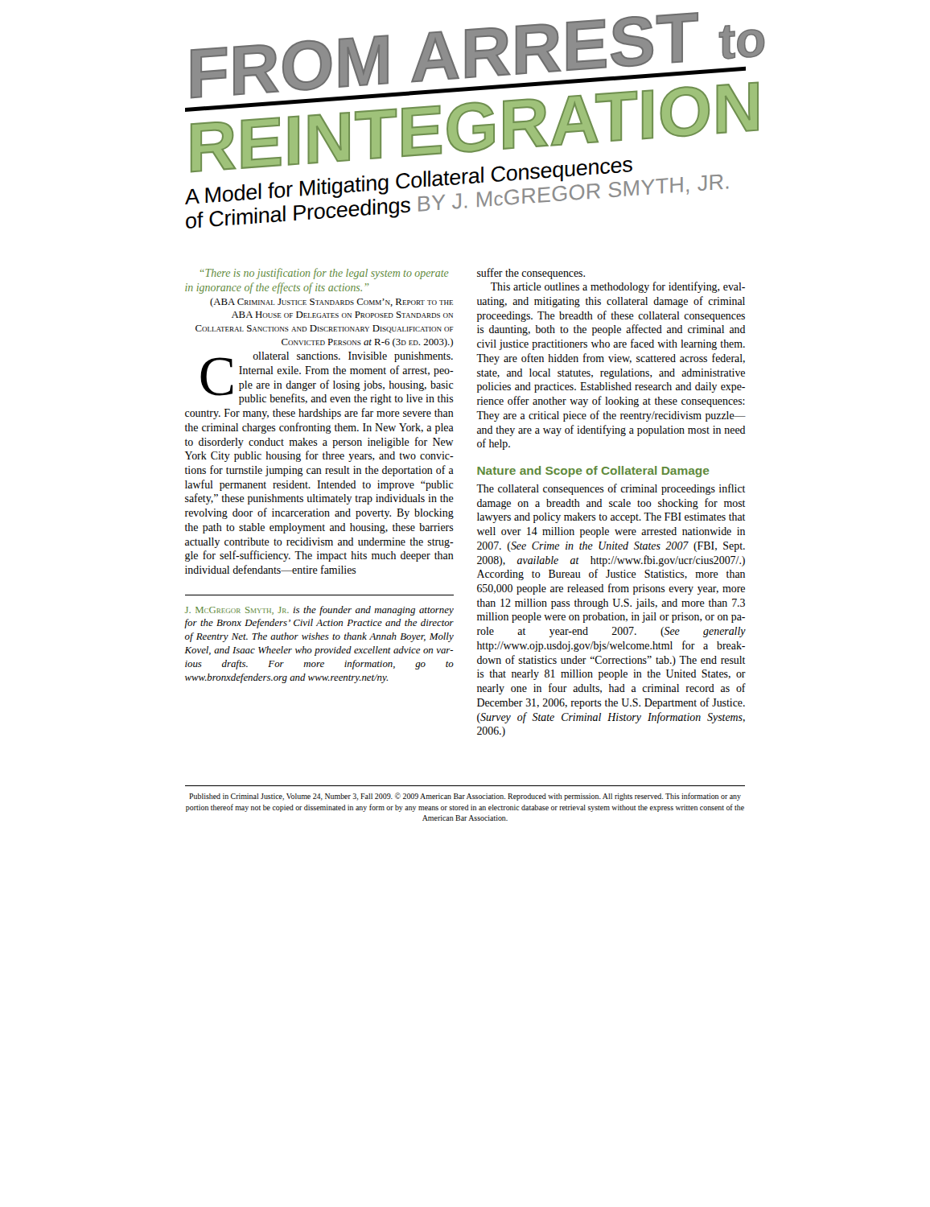FROM ARREST to
REINTEGRATION
A Model for Mitigating Collateral Consequences
of Criminal Proceedings BY J. Mc GREGOR SMYTH, JR.
“There is no justification for the legal system to operate in ignorance of the effects of its actions.”
(ABA Criminal Justice Standards Comm’n, Report to the ABA House of Delegates on Proposed Standards on Collateral Sanctions and Discretionary Disqualification of Convicted Persons at R-6 (3d ed. 2003).)
Collateral sanctions. Invisible punishments. Internal exile. From the moment of arrest, people are in danger of losing jobs, housing, basic public benefits, and even the right to live in this country. For many, these hardships are far more severe than the criminal charges confronting them. In New York, a plea to disorderly conduct makes a person ineligible for New York City public housing for three years, and two convictions for turnstile jumping can result in the deportation of a lawful permanent resident. Intended to improve “public safety,” these punishments ultimately trap individuals in the revolving door of incarceration and poverty. By blocking the path to stable employment and housing, these barriers actually contribute to recidivism and undermine the struggle for self-sufficiency. The impact hits much deeper than individual defendants—entire families
J. McGregor Smyth, Jr. is the founder and managing attorney for the Bronx Defenders’ Civil Action Practice and the director of Reentry Net. The author wishes to thank Annah Boyer, Molly Kovel, and Isaac Wheeler who provided excellent advice on various drafts. For more information, go to www.bronxdefenders.org and www.reentry.net/ny.
suffer the consequences.
This article outlines a methodology for identifying, evaluating, and mitigating this collateral damage of criminal proceedings. The breadth of these collateral consequences is daunting, both to the people affected and criminal and civil justice practitioners who are faced with learning them. They are often hidden from view, scattered across federal, state, and local statutes, regulations, and administrative policies and practices. Established research and daily experience offer another way of looking at these consequences: They are a critical piece of the reentry/recidivism puzzle—and they are a way of identifying a population most in need of help.
Nature and Scope of Collateral Damage
The collateral consequences of criminal proceedings inflict damage on a breadth and scale too shocking for most lawyers and policy makers to accept. The FBI estimates that well over 14 million people were arrested nationwide in 2007. (See Crime in the United States 2007 (FBI, Sept. 2008), available at http://www.fbi.gov/ucr/cius2007/.) According to Bureau of Justice Statistics, more than 650,000 people are released from prisons every year, more than 12 million pass through U.S. jails, and more than 7.3 million people were on probation, in jail or prison, or on parole at year-end 2007. (See generally http://www.ojp.usdoj.gov/bjs/welcome.html for a breakdown of statistics under “Corrections” tab.) The end result is that nearly 81 million people in the United States, or nearly one in four adults, had a criminal record as of December 31, 2006, reports the U.S. Department of Justice. (Survey of State Criminal History Information Systems, 2006.)
Published in Criminal Justice, Volume 24, Number 3, Fall 2009. © 2009 American Bar Association. Reproduced with permission. All rights reserved. This information or any portion thereof may not be copied or disseminated in any form or by any means or stored in an electronic database or retrieval system without the express written consent of the American Bar Association.